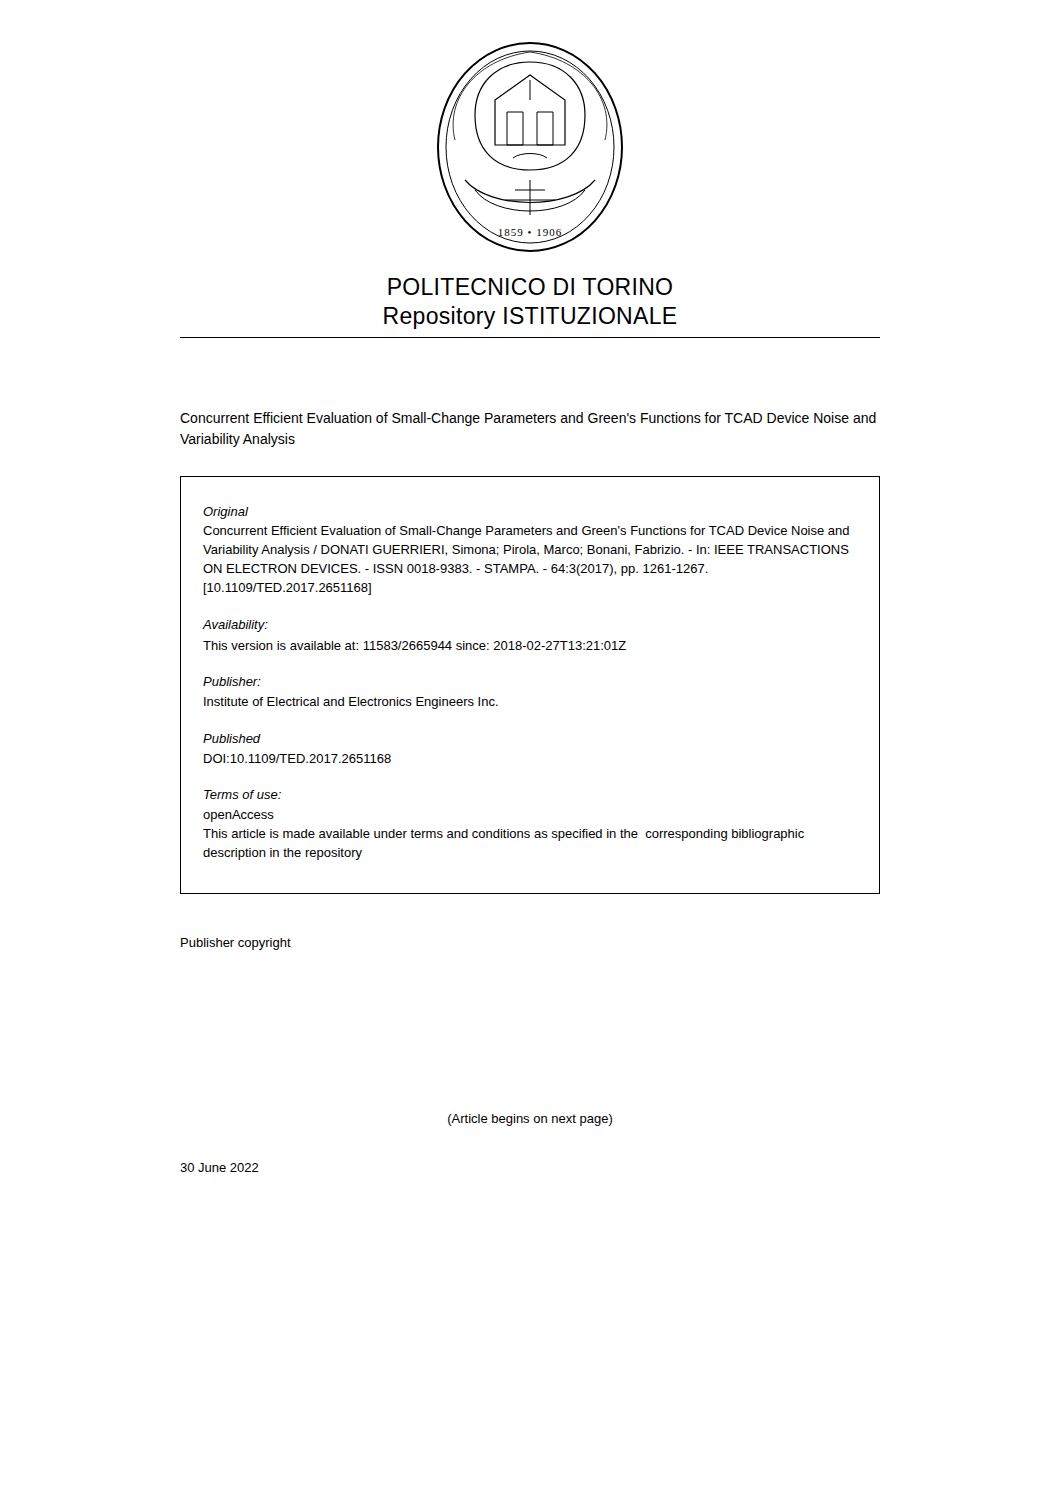1859 • 1906
POLITECNICO DI TORINORepository ISTITUZIONALE
Concurrent Efficient Evaluation of Small-Change Parameters and Green's Functions for TCAD Device Noise and Variability Analysis
Original
Concurrent Efficient Evaluation of Small-Change Parameters and Green's Functions for TCAD Device Noise and Variability Analysis / DONATI GUERRIERI, Simona; Pirola, Marco; Bonani, Fabrizio. - In: IEEE TRANSACTIONS ON ELECTRON DEVICES. - ISSN 0018-9383. - STAMPA. - 64:3(2017), pp. 1261-1267. [10.1109/TED.2017.2651168]
Availability:
This version is available at: 11583/2665944 since: 2018-02-27T13:21:01Z
Publisher:
Institute of Electrical and Electronics Engineers Inc.
Published
DOI:10.1109/TED.2017.2651168
Terms of use:
openAccess
This article is made available under terms and conditions as specified in the corresponding bibliographic description in the repository
Publisher copyright
(Article begins on next page)
30 June 2022